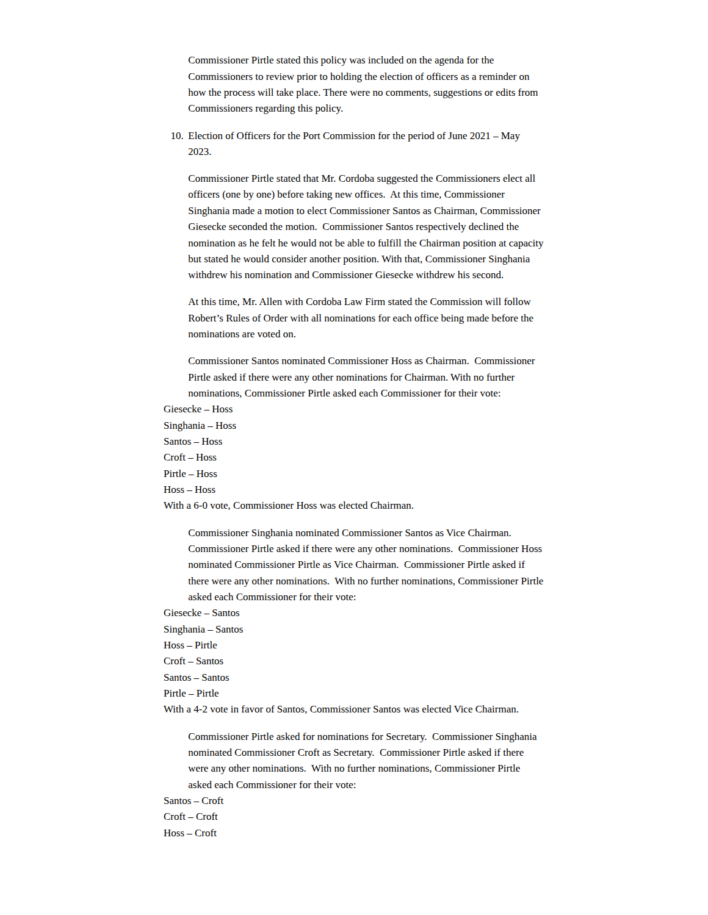Commissioner Pirtle stated this policy was included on the agenda for the Commissioners to review prior to holding the election of officers as a reminder on how the process will take place. There were no comments, suggestions or edits from Commissioners regarding this policy.
10. Election of Officers for the Port Commission for the period of June 2021 – May 2023.
Commissioner Pirtle stated that Mr. Cordoba suggested the Commissioners elect all officers (one by one) before taking new offices. At this time, Commissioner Singhania made a motion to elect Commissioner Santos as Chairman, Commissioner Giesecke seconded the motion. Commissioner Santos respectively declined the nomination as he felt he would not be able to fulfill the Chairman position at capacity but stated he would consider another position. With that, Commissioner Singhania withdrew his nomination and Commissioner Giesecke withdrew his second.
At this time, Mr. Allen with Cordoba Law Firm stated the Commission will follow Robert’s Rules of Order with all nominations for each office being made before the nominations are voted on.
Commissioner Santos nominated Commissioner Hoss as Chairman. Commissioner Pirtle asked if there were any other nominations for Chairman. With no further nominations, Commissioner Pirtle asked each Commissioner for their vote:
Giesecke – Hoss
Singhania – Hoss
Santos – Hoss
Croft – Hoss
Pirtle – Hoss
Hoss – Hoss
With a 6-0 vote, Commissioner Hoss was elected Chairman.
Commissioner Singhania nominated Commissioner Santos as Vice Chairman. Commissioner Pirtle asked if there were any other nominations. Commissioner Hoss nominated Commissioner Pirtle as Vice Chairman. Commissioner Pirtle asked if there were any other nominations. With no further nominations, Commissioner Pirtle asked each Commissioner for their vote:
Giesecke – Santos
Singhania – Santos
Hoss – Pirtle
Croft – Santos
Santos – Santos
Pirtle – Pirtle
With a 4-2 vote in favor of Santos, Commissioner Santos was elected Vice Chairman.
Commissioner Pirtle asked for nominations for Secretary. Commissioner Singhania nominated Commissioner Croft as Secretary. Commissioner Pirtle asked if there were any other nominations. With no further nominations, Commissioner Pirtle asked each Commissioner for their vote:
Santos – Croft
Croft – Croft
Hoss – Croft